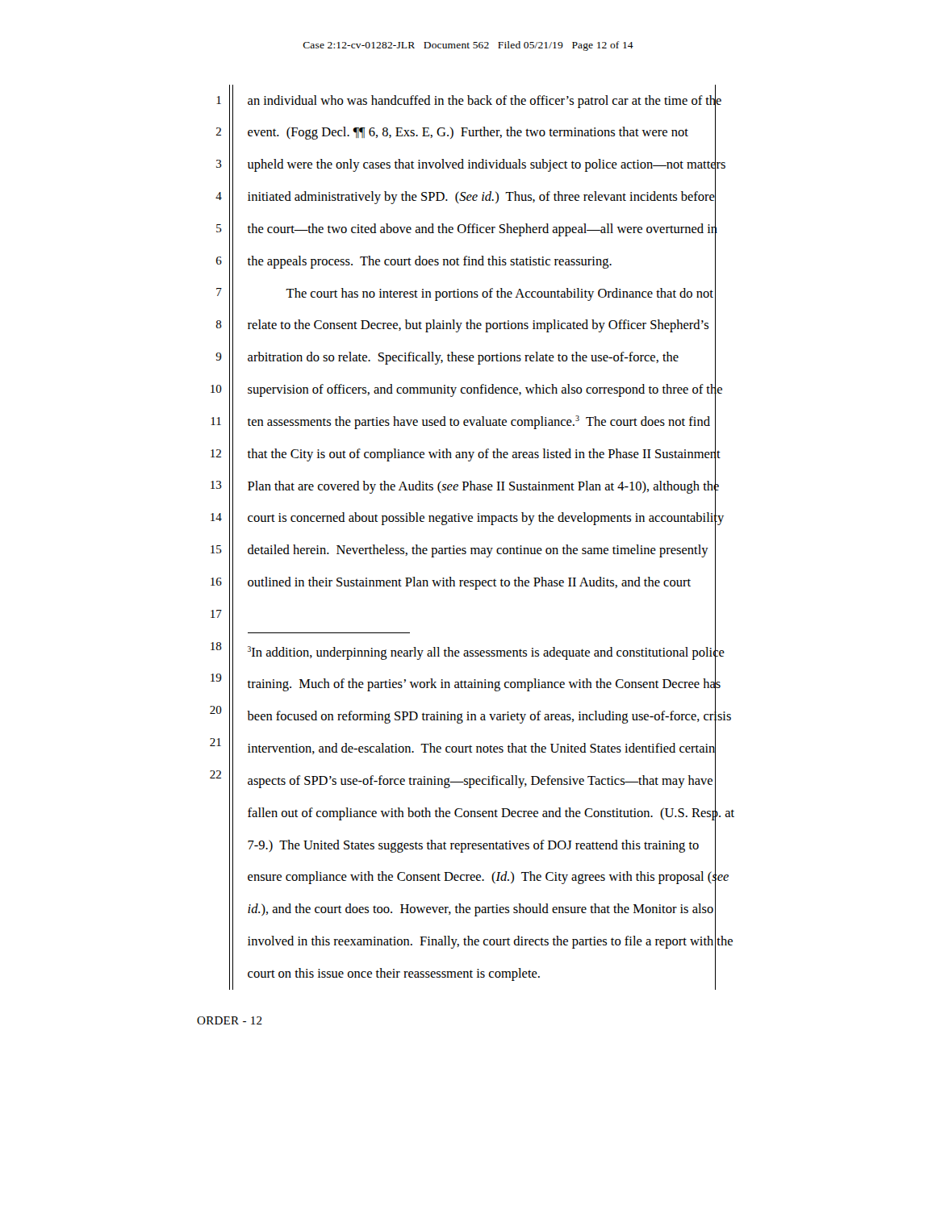Case 2:12-cv-01282-JLR Document 562 Filed 05/21/19 Page 12 of 14
1
2
3
4
5
6
7
8
9
10
11
12
13
14
15
16
17
18
19
20
21
22
an individual who was handcuffed in the back of the officer’s patrol car at the time of the
event. (Fogg Decl. ¶¶ 6, 8, Exs. E, G.) Further, the two terminations that were not
upheld were the only cases that involved individuals subject to police action—not matters
initiated administratively by the SPD. (See id.) Thus, of three relevant incidents before
the court—the two cited above and the Officer Shepherd appeal—all were overturned in
the appeals process. The court does not find this statistic reassuring.
The court has no interest in portions of the Accountability Ordinance that do not
relate to the Consent Decree, but plainly the portions implicated by Officer Shepherd’s
arbitration do so relate. Specifically, these portions relate to the use-of-force, the
supervision of officers, and community confidence, which also correspond to three of the
ten assessments the parties have used to evaluate compliance.3 The court does not find
that the City is out of compliance with any of the areas listed in the Phase II Sustainment
Plan that are covered by the Audits (see Phase II Sustainment Plan at 4-10), although the
court is concerned about possible negative impacts by the developments in accountability
detailed herein. Nevertheless, the parties may continue on the same timeline presently
outlined in their Sustainment Plan with respect to the Phase II Audits, and the court
3In addition, underpinning nearly all the assessments is adequate and constitutional police training. Much of the parties’ work in attaining compliance with the Consent Decree has been focused on reforming SPD training in a variety of areas, including use-of-force, crisis intervention, and de-escalation. The court notes that the United States identified certain aspects of SPD’s use-of-force training—specifically, Defensive Tactics—that may have fallen out of compliance with both the Consent Decree and the Constitution. (U.S. Resp. at 7-9.) The United States suggests that representatives of DOJ reattend this training to ensure compliance with the Consent Decree. (Id.) The City agrees with this proposal (see id.), and the court does too. However, the parties should ensure that the Monitor is also involved in this reexamination. Finally, the court directs the parties to file a report with the court on this issue once their reassessment is complete.
ORDER - 12